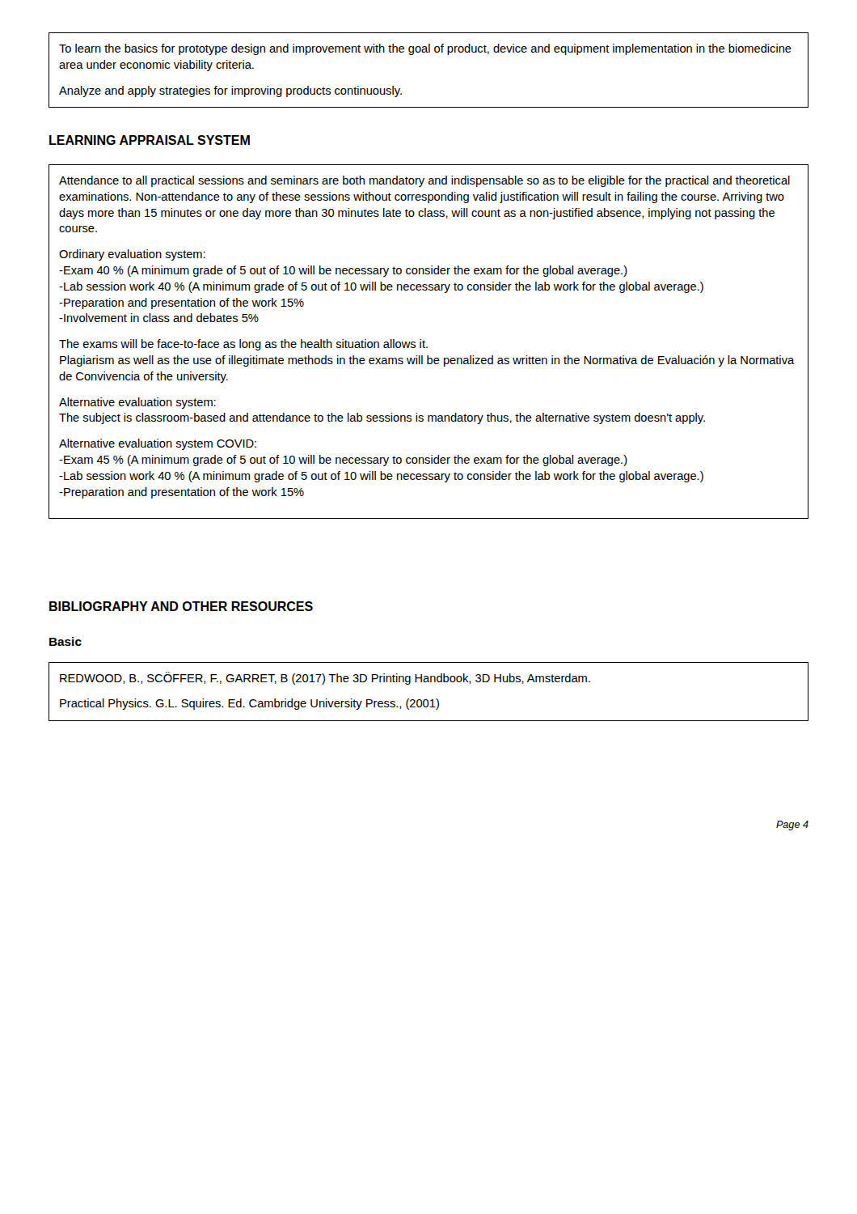To learn the basics for prototype design and improvement with the goal of product, device and equipment implementation in the biomedicine area under economic viability criteria.
Analyze and apply strategies for improving products continuously.
LEARNING APPRAISAL SYSTEM
Attendance to all practical sessions and seminars are both mandatory and indispensable so as to be eligible for the practical and theoretical examinations. Non-attendance to any of these sessions without corresponding valid justification will result in failing the course. Arriving two days more than 15 minutes or one day more than 30 minutes late to class, will count as a non-justified absence, implying not passing the course.
Ordinary evaluation system: -Exam 40 % (A minimum grade of 5 out of 10 will be necessary to consider the exam for the global average.) -Lab session work 40 % (A minimum grade of 5 out of 10 will be necessary to consider the lab work for the global average.) -Preparation and presentation of the work 15% -Involvement in class and debates 5%
The exams will be face-to-face as long as the health situation allows it. Plagiarism as well as the use of illegitimate methods in the exams will be penalized as written in the Normativa de Evaluación y la Normativa de Convivencia of the university.
Alternative evaluation system: The subject is classroom-based and attendance to the lab sessions is mandatory thus, the alternative system doesn't apply.
Alternative evaluation system COVID: -Exam 45 % (A minimum grade of 5 out of 10 will be necessary to consider the exam for the global average.) -Lab session work 40 % (A minimum grade of 5 out of 10 will be necessary to consider the lab work for the global average.) -Preparation and presentation of the work 15%
BIBLIOGRAPHY AND OTHER RESOURCES
Basic
REDWOOD, B., SCÖFFER, F., GARRET, B (2017) The 3D Printing Handbook, 3D Hubs, Amsterdam.
Practical Physics. G.L. Squires. Ed. Cambridge University Press., (2001)
Page 4